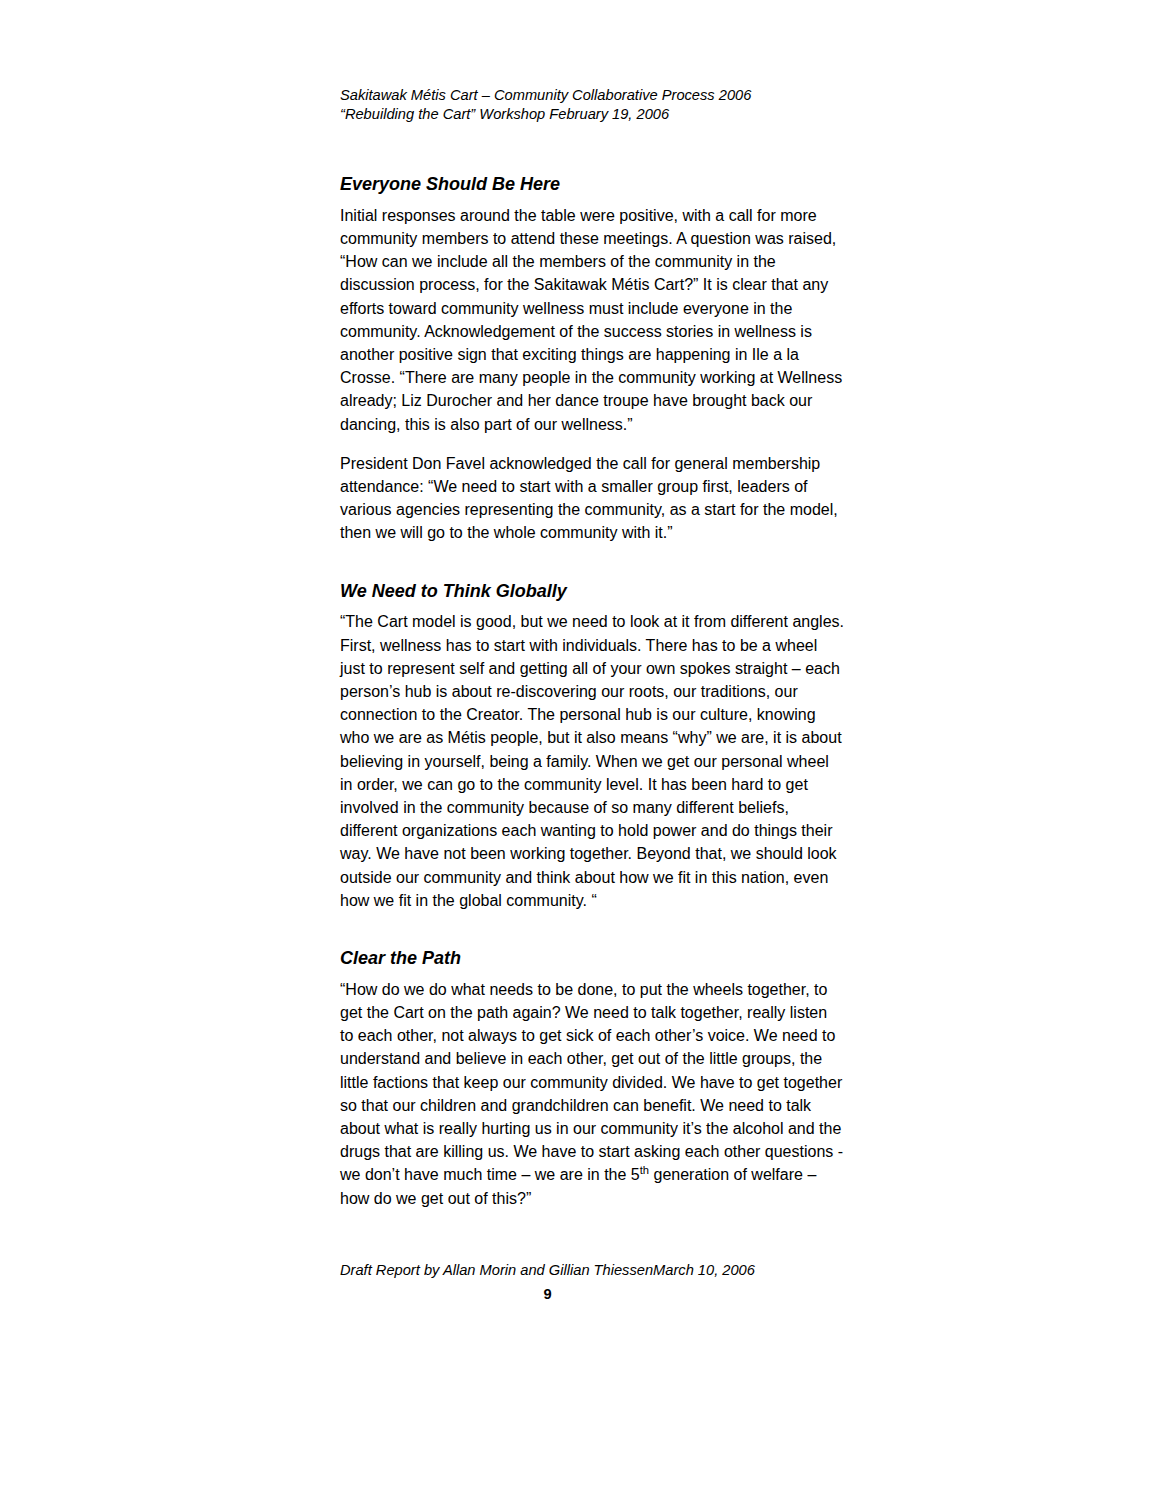Sakitawak Métis Cart – Community Collaborative Process 2006 “Rebuilding the Cart” Workshop February 19, 2006
Everyone Should Be Here
Initial responses around the table were positive, with a call for more community members to attend these meetings. A question was raised, “How can we include all the members of the community in the discussion process, for the Sakitawak Métis Cart?” It is clear that any efforts toward community wellness must include everyone in the community. Acknowledgement of the success stories in wellness is another positive sign that exciting things are happening in Ile a la Crosse. “There are many people in the community working at Wellness already; Liz Durocher and her dance troupe have brought back our dancing, this is also part of our wellness.”
President Don Favel acknowledged the call for general membership attendance: “We need to start with a smaller group first, leaders of various agencies representing the community, as a start for the model, then we will go to the whole community with it.”
We Need to Think Globally
“The Cart model is good, but we need to look at it from different angles. First, wellness has to start with individuals. There has to be a wheel just to represent self and getting all of your own spokes straight – each person’s hub is about re-discovering our roots, our traditions, our connection to the Creator. The personal hub is our culture, knowing who we are as Métis people, but it also means “why” we are, it is about believing in yourself, being a family. When we get our personal wheel in order, we can go to the community level. It has been hard to get involved in the community because of so many different beliefs, different organizations each wanting to hold power and do things their way. We have not been working together. Beyond that, we should look outside our community and think about how we fit in this nation, even how we fit in the global community. “
Clear the Path
“How do we do what needs to be done, to put the wheels together, to get the Cart on the path again? We need to talk together, really listen to each other, not always to get sick of each other’s voice. We need to understand and believe in each other, get out of the little groups, the little factions that keep our community divided. We have to get together so that our children and grandchildren can benefit. We need to talk about what is really hurting us in our community it’s the alcohol and the drugs that are killing us. We have to start asking each other questions - we don’t have much time – we are in the 5th generation of welfare – how do we get out of this?”
Draft Report by Allan Morin and Gillian Thiessen March 10, 2006
9